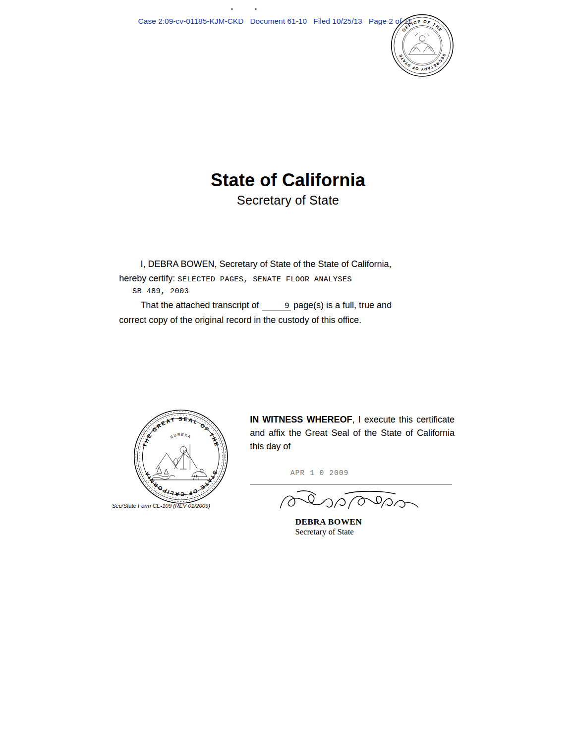•
•
Case 2:09-cv-01185-KJM-CKD Document 61-10 Filed 10/25/13 Page 2 of 11
OFFICE OF THE SECRETARY OF STATE
State of California
Secretary of State
I, DEBRA BOWEN, Secretary of State of the State of California,
hereby certify: SELECTED PAGES, SENATE FLOOR ANALYSES
SB 489, 2003
That the attached transcript of 9 page(s) is a full, true and
correct copy of the original record in the custody of this office.
THE GREAT SEAL OF THE STATE OF CALIFORNIA EUREKA
IN WITNESS WHEREOF, I execute this certificate and affix the Great Seal of the State of California this day of
APR 1 0 2009
DEBRA BOWEN
Secretary of State
Sec/State Form CE-109 (REV 01/2009)